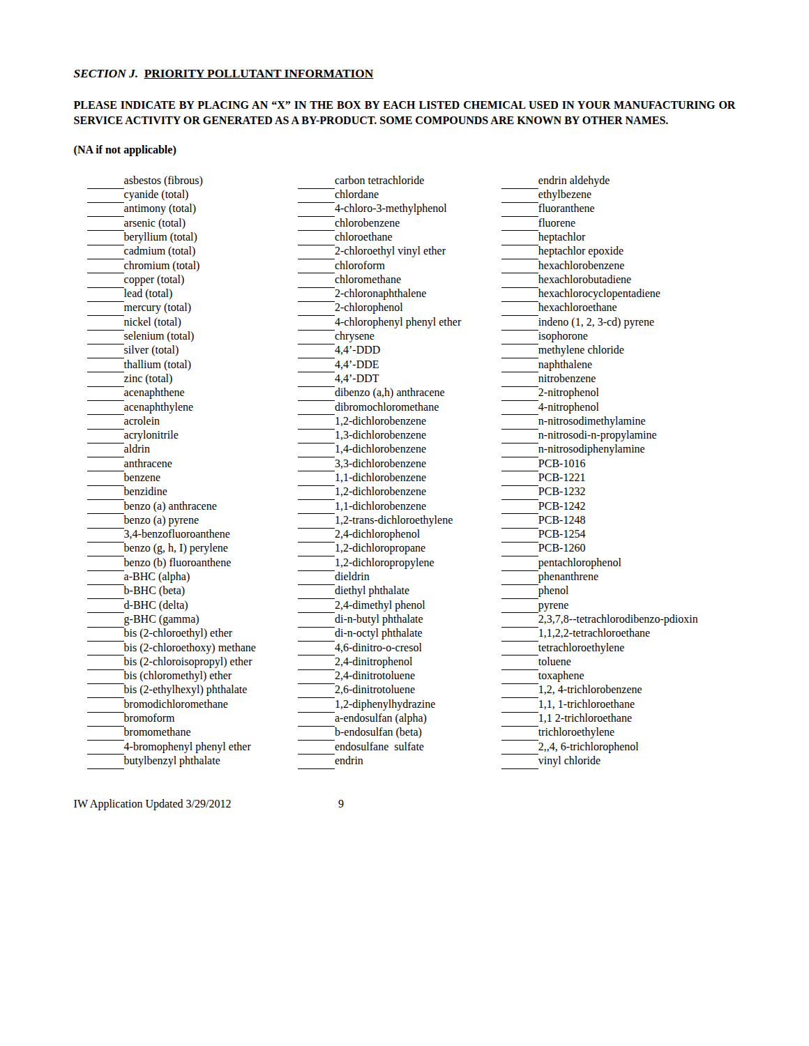SECTION J. PRIORITY POLLUTANT INFORMATION
Please indicate by placing an “X” in the box by each listed chemical used in your manufacturing or service activity or generated as a by-product. Some compounds are known by other names.
(NA if not applicable)
| | asbestos (fibrous) | | carbon tetrachloride | | endrin aldehyde |
| | cyanide (total) | | chlordane | | ethylbezene |
| | antimony (total) | | 4-chloro-3-methylphenol | | fluoranthene |
| | arsenic (total) | | chlorobenzene | | fluorene |
| | beryllium (total) | | chloroethane | | heptachlor |
| | cadmium (total) | | 2-chloroethyl vinyl ether | | heptachlor epoxide |
| | chromium (total) | | chloroform | | hexachlorobenzene |
| | copper (total) | | chloromethane | | hexachlorobutadiene |
| | lead (total) | | 2-chloronaphthalene | | hexachlorocyclopentadiene |
| | mercury (total) | | 2-chlorophenol | | hexachloroethane |
| | nickel (total) | | 4-chlorophenyl phenyl ether | | indeno (1, 2, 3-cd) pyrene |
| | selenium (total) | | chrysene | | isophorone |
| | silver (total) | | 4,4’-DDD | | methylene chloride |
| | thallium (total) | | 4,4’-DDE | | naphthalene |
| | zinc (total) | | 4,4’-DDT | | nitrobenzene |
| | acenaphthene | | dibenzo (a,h) anthracene | | 2-nitrophenol |
| | acenaphthylene | | dibromochloromethane | | 4-nitrophenol |
| | acrolein | | 1,2-dichlorobenzene | | n-nitrosodimethylamine |
| | acrylonitrile | | 1,3-dichlorobenzene | | n-nitrosodi-n-propylamine |
| | aldrin | | 1,4-dichlorobenzene | | n-nitrosodiphenylamine |
| | anthracene | | 3,3-dichlorobenzene | | PCB-1016 |
| | benzene | | 1,1-dichlorobenzene | | PCB-1221 |
| | benzidine | | 1,2-dichlorobenzene | | PCB-1232 |
| | benzo (a) anthracene | | 1,1-dichlorobenzene | | PCB-1242 |
| | benzo (a) pyrene | | 1,2-trans-dichloroethylene | | PCB-1248 |
| | 3,4-benzofluoroanthene | | 2,4-dichlorophenol | | PCB-1254 |
| | benzo (g, h, I) perylene | | 1,2-dichloropropane | | PCB-1260 |
| | benzo (b) fluoroanthene | | 1,2-dichloropropylene | | pentachlorophenol |
| | a-BHC (alpha) | | dieldrin | | phenanthrene |
| | b-BHC (beta) | | diethyl phthalate | | phenol |
| | d-BHC (delta) | | 2,4-dimethyl phenol | | pyrene |
| | g-BHC (gamma) | | di-n-butyl phthalate | | 2,3,7,8--tetrachlorodibenzo-pdioxin |
| | bis (2-chloroethyl) ether | | di-n-octyl phthalate | | 1,1,2,2-tetrachloroethane |
| | bis (2-chloroethoxy) methane | | 4,6-dinitro-o-cresol | | tetrachloroethylene |
| | bis (2-chloroisopropyl) ether | | 2,4-dinitrophenol | | toluene |
| | bis (chloromethyl) ether | | 2,4-dinitrotoluene | | toxaphene |
| | bis (2-ethylhexyl) phthalate | | 2,6-dinitrotoluene | | 1,2, 4-trichlorobenzene |
| | bromodichloromethane | | 1,2-diphenylhydrazine | | 1,1, 1-trichloroethane |
| | bromoform | | a-endosulfan (alpha) | | 1,1 2-trichloroethane |
| | bromomethane | | b-endosulfan (beta) | | trichloroethylene |
| | 4-bromophenyl phenyl ether | | endosulfane sulfate | | 2,,4, 6-trichlorophenol |
| | butylbenzyl phthalate | | endrin | | vinyl chloride |
IW Application Updated 3/29/20129